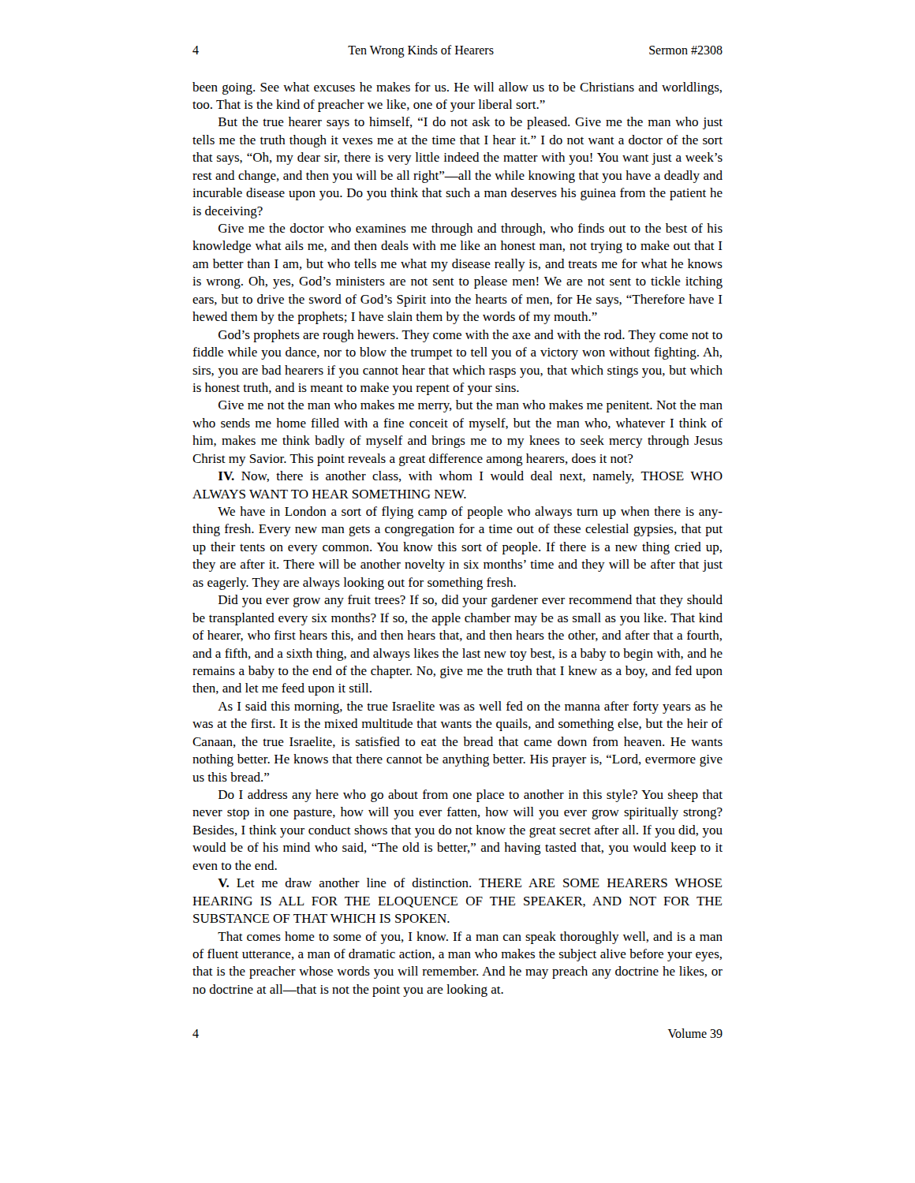4
Ten Wrong Kinds of Hearers
Sermon #2308
been going. See what excuses he makes for us. He will allow us to be Christians and worldlings, too. That is the kind of preacher we like, one of your liberal sort.”
But the true hearer says to himself, “I do not ask to be pleased. Give me the man who just tells me the truth though it vexes me at the time that I hear it.” I do not want a doctor of the sort that says, “Oh, my dear sir, there is very little indeed the matter with you! You want just a week’s rest and change, and then you will be all right”—all the while knowing that you have a deadly and incurable disease upon you. Do you think that such a man deserves his guinea from the patient he is deceiving?
Give me the doctor who examines me through and through, who finds out to the best of his knowledge what ails me, and then deals with me like an honest man, not trying to make out that I am better than I am, but who tells me what my disease really is, and treats me for what he knows is wrong. Oh, yes, God’s ministers are not sent to please men! We are not sent to tickle itching ears, but to drive the sword of God’s Spirit into the hearts of men, for He says, “Therefore have I hewed them by the prophets; I have slain them by the words of my mouth.”
God’s prophets are rough hewers. They come with the axe and with the rod. They come not to fiddle while you dance, nor to blow the trumpet to tell you of a victory won without fighting. Ah, sirs, you are bad hearers if you cannot hear that which rasps you, that which stings you, but which is honest truth, and is meant to make you repent of your sins.
Give me not the man who makes me merry, but the man who makes me penitent. Not the man who sends me home filled with a fine conceit of myself, but the man who, whatever I think of him, makes me think badly of myself and brings me to my knees to seek mercy through Jesus Christ my Savior. This point reveals a great difference among hearers, does it not?
IV. Now, there is another class, with whom I would deal next, namely, THOSE WHO ALWAYS WANT TO HEAR SOMETHING NEW.
We have in London a sort of flying camp of people who always turn up when there is anything fresh. Every new man gets a congregation for a time out of these celestial gypsies, that put up their tents on every common. You know this sort of people. If there is a new thing cried up, they are after it. There will be another novelty in six months’ time and they will be after that just as eagerly. They are always looking out for something fresh.
Did you ever grow any fruit trees? If so, did your gardener ever recommend that they should be transplanted every six months? If so, the apple chamber may be as small as you like. That kind of hearer, who first hears this, and then hears that, and then hears the other, and after that a fourth, and a fifth, and a sixth thing, and always likes the last new toy best, is a baby to begin with, and he remains a baby to the end of the chapter. No, give me the truth that I knew as a boy, and fed upon then, and let me feed upon it still.
As I said this morning, the true Israelite was as well fed on the manna after forty years as he was at the first. It is the mixed multitude that wants the quails, and something else, but the heir of Canaan, the true Israelite, is satisfied to eat the bread that came down from heaven. He wants nothing better. He knows that there cannot be anything better. His prayer is, “Lord, evermore give us this bread.”
Do I address any here who go about from one place to another in this style? You sheep that never stop in one pasture, how will you ever fatten, how will you ever grow spiritually strong? Besides, I think your conduct shows that you do not know the great secret after all. If you did, you would be of his mind who said, “The old is better,” and having tasted that, you would keep to it even to the end.
V. Let me draw another line of distinction. THERE ARE SOME HEARERS WHOSE HEARING IS ALL FOR THE ELOQUENCE OF THE SPEAKER, AND NOT FOR THE SUBSTANCE OF THAT WHICH IS SPOKEN.
That comes home to some of you, I know. If a man can speak thoroughly well, and is a man of fluent utterance, a man of dramatic action, a man who makes the subject alive before your eyes, that is the preacher whose words you will remember. And he may preach any doctrine he likes, or no doctrine at all—that is not the point you are looking at.
4
Volume 39